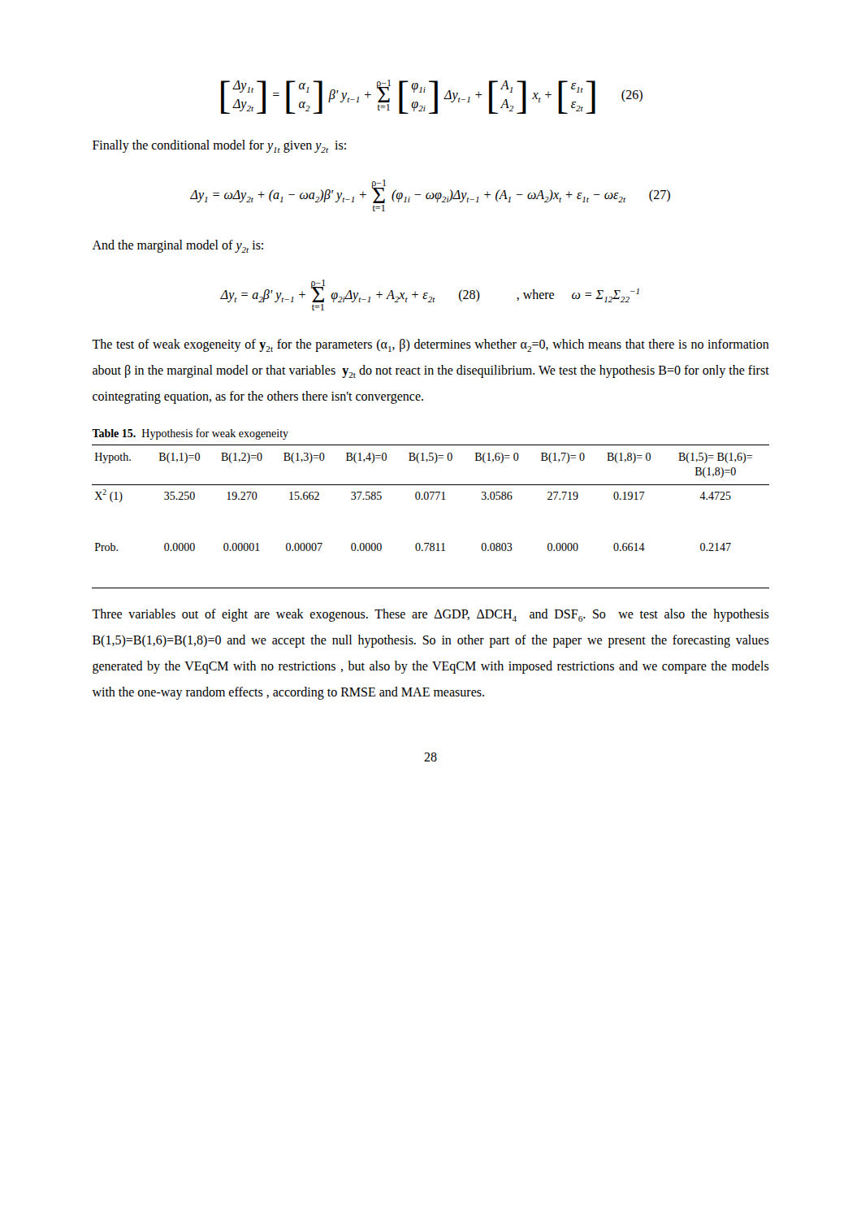[ Δy1t Δy2t ] = [ α1 α2 ] β' yt−1 + ρ−1 Σ t=1 [ φ1i φ2i ] Δyt−1 + [ A1 A2 ] xt + [ ε1t ε2t ] (26)
Finally the conditional model for y1t given y2t is:
Δy1 = ωΔy2t + (a1 − ωa2)β' yt−1 + ρ−1 Σ t=1 (φ1i − ωφ2i)Δyt−1 + (A1 − ωA2)xt + ε1t − ωε2t (27)
And the marginal model of y2t is:
Δyt = a2β' yt−1 + ρ−1 Σ t=1 φ2iΔyt−1 + A2xt + ε2t (28) , where ω = Σ12Σ22−1
The test of weak exogeneity of y2t for the parameters (α1, β) determines whether α2=0, which means that there is no information about β in the marginal model or that variables y2t do not react in the disequilibrium. We test the hypothesis B=0 for only the first cointegrating equation, as for the others there isn't convergence.
Table 15. Hypothesis for weak exogeneity
| Hypoth. | B(1,1)=0 | B(1,2)=0 | B(1,3)=0 | B(1,4)=0 | B(1,5)= 0 | B(1,6)= 0 | B(1,7)= 0 | B(1,8)= 0 | B(1,5)= B(1,6)= B(1,8)=0 |
| --- | --- | --- | --- | --- | --- | --- | --- | --- | --- |
| X 2 (1) | 35.250 | 19.270 | 15.662 | 37.585 | 0.0771 | 3.0586 | 27.719 | 0.1917 | 4.4725 |
| Prob. | 0.0000 | 0.00001 | 0.00007 | 0.0000 | 0.7811 | 0.0803 | 0.0000 | 0.6614 | 0.2147 |
Three variables out of eight are weak exogenous. These are ΔGDP, ΔDCH4 and DSF6. So we test also the hypothesis B(1,5)=B(1,6)=B(1,8)=0 and we accept the null hypothesis. So in other part of the paper we present the forecasting values generated by the VEqCM with no restrictions , but also by the VEqCM with imposed restrictions and we compare the models with the one-way random effects , according to RMSE and MAE measures.
28